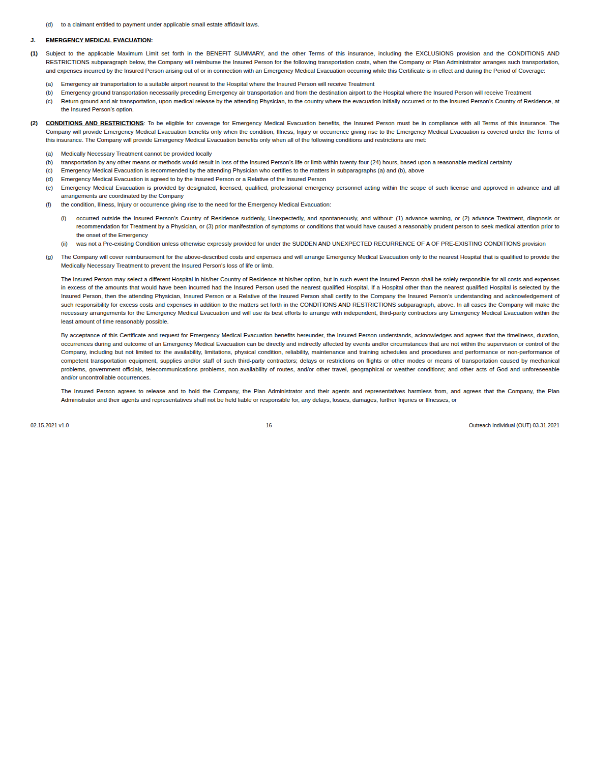(d) to a claimant entitled to payment under applicable small estate affidavit laws.
J. EMERGENCY MEDICAL EVACUATION:
(1) Subject to the applicable Maximum Limit set forth in the BENEFIT SUMMARY, and the other Terms of this insurance, including the EXCLUSIONS provision and the CONDITIONS AND RESTRICTIONS subparagraph below, the Company will reimburse the Insured Person for the following transportation costs, when the Company or Plan Administrator arranges such transportation, and expenses incurred by the Insured Person arising out of or in connection with an Emergency Medical Evacuation occurring while this Certificate is in effect and during the Period of Coverage:
(a) Emergency air transportation to a suitable airport nearest to the Hospital where the Insured Person will receive Treatment
(b) Emergency ground transportation necessarily preceding Emergency air transportation and from the destination airport to the Hospital where the Insured Person will receive Treatment
(c) Return ground and air transportation, upon medical release by the attending Physician, to the country where the evacuation initially occurred or to the Insured Person’s Country of Residence, at the Insured Person’s option.
(2) CONDITIONS AND RESTRICTIONS: To be eligible for coverage for Emergency Medical Evacuation benefits, the Insured Person must be in compliance with all Terms of this insurance. The Company will provide Emergency Medical Evacuation benefits only when the condition, Illness, Injury or occurrence giving rise to the Emergency Medical Evacuation is covered under the Terms of this insurance. The Company will provide Emergency Medical Evacuation benefits only when all of the following conditions and restrictions are met:
(a) Medically Necessary Treatment cannot be provided locally
(b) transportation by any other means or methods would result in loss of the Insured Person’s life or limb within twenty-four (24) hours, based upon a reasonable medical certainty
(c) Emergency Medical Evacuation is recommended by the attending Physician who certifies to the matters in subparagraphs (a) and (b), above
(d) Emergency Medical Evacuation is agreed to by the Insured Person or a Relative of the Insured Person
(e) Emergency Medical Evacuation is provided by designated, licensed, qualified, professional emergency personnel acting within the scope of such license and approved in advance and all arrangements are coordinated by the Company
(f) the condition, Illness, Injury or occurrence giving rise to the need for the Emergency Medical Evacuation:
(i) occurred outside the Insured Person’s Country of Residence suddenly, Unexpectedly, and spontaneously, and without: (1) advance warning, or (2) advance Treatment, diagnosis or recommendation for Treatment by a Physician, or (3) prior manifestation of symptoms or conditions that would have caused a reasonably prudent person to seek medical attention prior to the onset of the Emergency
(ii) was not a Pre-existing Condition unless otherwise expressly provided for under the SUDDEN AND UNEXPECTED RECURRENCE OF A OF PRE-EXISTING CONDITIONS provision
(g) The Company will cover reimbursement for the above-described costs and expenses and will arrange Emergency Medical Evacuation only to the nearest Hospital that is qualified to provide the Medically Necessary Treatment to prevent the Insured Person's loss of life or limb.
The Insured Person may select a different Hospital in his/her Country of Residence at his/her option, but in such event the Insured Person shall be solely responsible for all costs and expenses in excess of the amounts that would have been incurred had the Insured Person used the nearest qualified Hospital. If a Hospital other than the nearest qualified Hospital is selected by the Insured Person, then the attending Physician, Insured Person or a Relative of the Insured Person shall certify to the Company the Insured Person’s understanding and acknowledgement of such responsibility for excess costs and expenses in addition to the matters set forth in the CONDITIONS AND RESTRICTIONS subparagraph, above. In all cases the Company will make the necessary arrangements for the Emergency Medical Evacuation and will use its best efforts to arrange with independent, third-party contractors any Emergency Medical Evacuation within the least amount of time reasonably possible.
By acceptance of this Certificate and request for Emergency Medical Evacuation benefits hereunder, the Insured Person understands, acknowledges and agrees that the timeliness, duration, occurrences during and outcome of an Emergency Medical Evacuation can be directly and indirectly affected by events and/or circumstances that are not within the supervision or control of the Company, including but not limited to: the availability, limitations, physical condition, reliability, maintenance and training schedules and procedures and performance or non-performance of competent transportation equipment, supplies and/or staff of such third-party contractors; delays or restrictions on flights or other modes or means of transportation caused by mechanical problems, government officials, telecommunications problems, non-availability of routes, and/or other travel, geographical or weather conditions; and other acts of God and unforeseeable and/or uncontrollable occurrences.
The Insured Person agrees to release and to hold the Company, the Plan Administrator and their agents and representatives harmless from, and agrees that the Company, the Plan Administrator and their agents and representatives shall not be held liable or responsible for, any delays, losses, damages, further Injuries or Illnesses, or
02.15.2021 v1.0 16 Outreach Individual (OUT) 03.31.2021